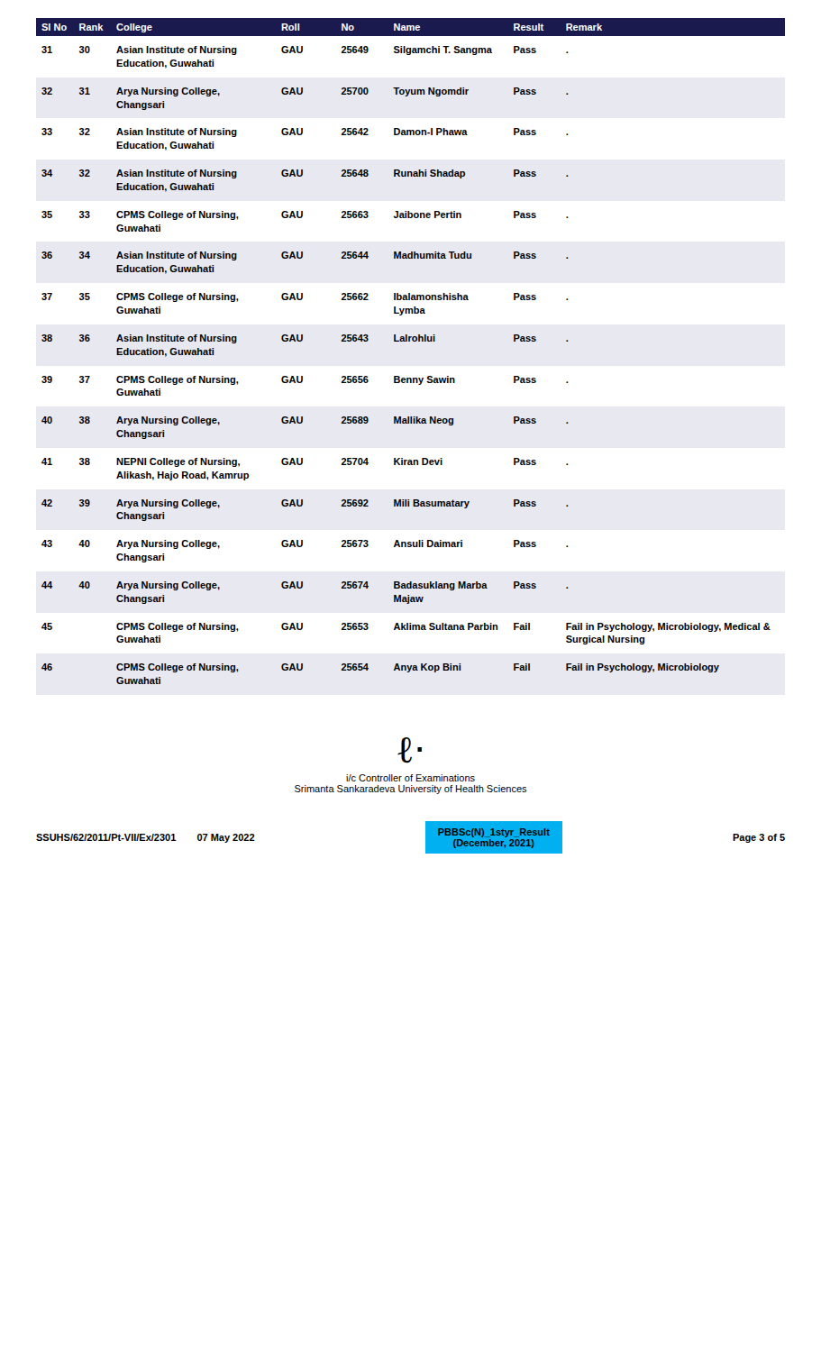| Sl No | Rank | College | Roll | No | Name | Result | Remark |
| --- | --- | --- | --- | --- | --- | --- | --- |
| 31 | 30 | Asian Institute of Nursing Education, Guwahati | GAU | 25649 | Silgamchi T. Sangma | Pass | . |
| 32 | 31 | Arya Nursing College, Changsari | GAU | 25700 | Toyum Ngomdir | Pass | . |
| 33 | 32 | Asian Institute of Nursing Education, Guwahati | GAU | 25642 | Damon-I Phawa | Pass | . |
| 34 | 32 | Asian Institute of Nursing Education, Guwahati | GAU | 25648 | Runahi Shadap | Pass | . |
| 35 | 33 | CPMS College of Nursing, Guwahati | GAU | 25663 | Jaibone Pertin | Pass | . |
| 36 | 34 | Asian Institute of Nursing Education, Guwahati | GAU | 25644 | Madhumita Tudu | Pass | . |
| 37 | 35 | CPMS College of Nursing, Guwahati | GAU | 25662 | Ibalamonshisha Lymba | Pass | . |
| 38 | 36 | Asian Institute of Nursing Education, Guwahati | GAU | 25643 | Lalrohlui | Pass | . |
| 39 | 37 | CPMS College of Nursing, Guwahati | GAU | 25656 | Benny Sawin | Pass | . |
| 40 | 38 | Arya Nursing College, Changsari | GAU | 25689 | Mallika Neog | Pass | . |
| 41 | 38 | NEPNI College of Nursing, Alikash, Hajo Road, Kamrup | GAU | 25704 | Kiran Devi | Pass | . |
| 42 | 39 | Arya Nursing College, Changsari | GAU | 25692 | Mili Basumatary | Pass | . |
| 43 | 40 | Arya Nursing College, Changsari | GAU | 25673 | Ansuli Daimari | Pass | . |
| 44 | 40 | Arya Nursing College, Changsari | GAU | 25674 | Badasuklang Marba Majaw | Pass | . |
| 45 | | CPMS College of Nursing, Guwahati | GAU | 25653 | Aklima Sultana Parbin | Fail | Fail in Psychology, Microbiology, Medical & Surgical Nursing |
| 46 | | CPMS College of Nursing, Guwahati | GAU | 25654 | Anya Kop Bini | Fail | Fail in Psychology, Microbiology |
ℓ⋅
i/c Controller of Examinations
Srimanta Sankaradeva University of Health Sciences
SSUHS/62/2011/Pt-VII/Ex/2301 07 May 2022
PBBSc(N)_1styr_Result
(December, 2021)
Page 3 of 5